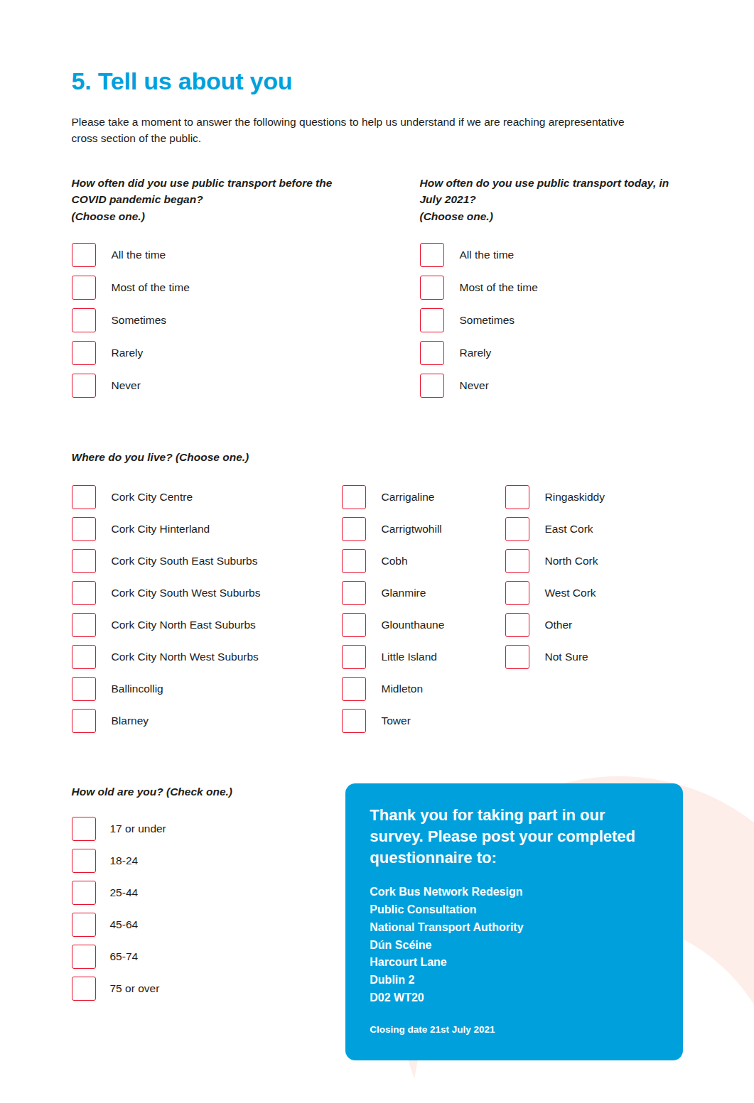5. Tell us about you
Please take a moment to answer the following questions to help us understand if we are reaching arepresentative cross section of the public.
How often did you use public transport before the COVID pandemic began?
(Choose one.)
All the time
Most of the time
Sometimes
Rarely
Never
How often do you use public transport today, in July 2021?
(Choose one.)
All the time
Most of the time
Sometimes
Rarely
Never
Where do you live? (Choose one.)
Cork City Centre
Carrigaline
Ringaskiddy
Cork City Hinterland
Carrigtwohill
East Cork
Cork City South East Suburbs
Cobh
North Cork
Cork City South West Suburbs
Glanmire
West Cork
Cork City North East Suburbs
Glounthaune
Other
Cork City North West Suburbs
Little Island
Not Sure
Ballincollig
Midleton
Blarney
Tower
How old are you? (Check one.)
17 or under
18-24
25-44
45-64
65-74
75 or over
Thank you for taking part in our survey. Please post your completed questionnaire to:
Cork Bus Network Redesign
Public Consultation
National Transport Authority
Dún Scéine
Harcourt Lane
Dublin 2
D02 WT20
Closing date 21st July 2021